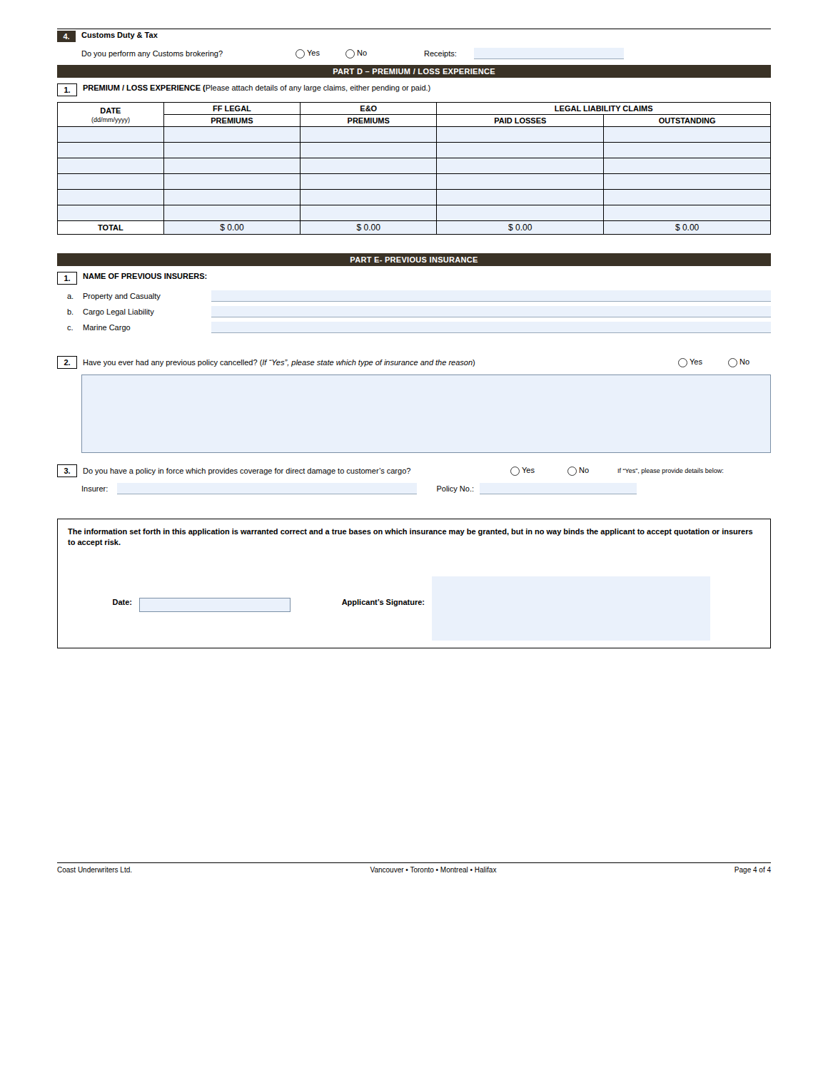4.
Customs Duty & Tax
Do you perform any Customs brokering?
Yes
No
Receipts:
PART D – PREMIUM / LOSS EXPERIENCE
1.
PREMIUM / LOSS EXPERIENCE (Please attach details of any large claims, either pending or paid.)
| DATE (dd/mm/yyyy) | FF LEGAL | E&O | LEGAL LIABILITY CLAIMS |
| --- | --- | --- | --- |
| PREMIUMS | PREMIUMS | PAID LOSSES | OUTSTANDING |
| TOTAL | $ 0.00 | $ 0.00 | $ 0.00 | $ 0.00 |
PART E- PREVIOUS INSURANCE
1.
NAME OF PREVIOUS INSURERS:
a.
Property and Casualty
b.
Cargo Legal Liability
c.
Marine Cargo
2.
Have you ever had any previous policy cancelled? (If “Yes”, please state which type of insurance and the reason)
Yes
No
3.
Do you have a policy in force which provides coverage for direct damage to customer’s cargo?
Yes
No
If “Yes”, please provide details below:
Insurer:
Policy No.:
The information set forth in this application is warranted correct and a true bases on which insurance may be granted, but in no way binds the applicant to accept quotation or insurers to accept risk.
Date:
Applicant’s Signature:
Coast Underwriters Ltd.
Vancouver • Toronto • Montreal • Halifax
Page 4 of 4